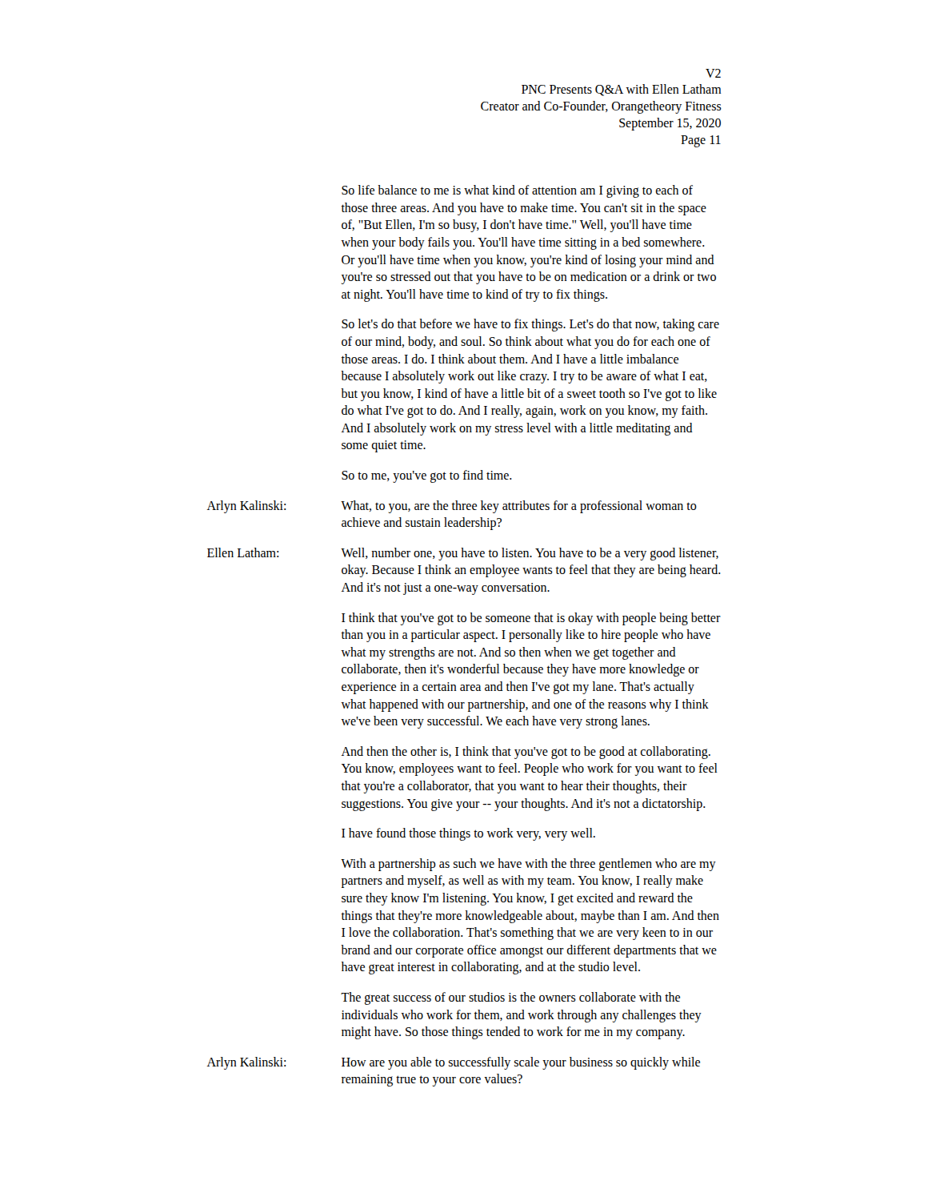V2
PNC Presents Q&A with Ellen Latham
Creator and Co-Founder, Orangetheory Fitness
September 15, 2020
Page 11
| | So life balance to me is what kind of attention am I giving to each of those three areas. And you have to make time. You can't sit in the space of, "But Ellen, I'm so busy, I don't have time." Well, you'll have time when your body fails you. You'll have time sitting in a bed somewhere. Or you'll have time when you know, you're kind of losing your mind and you're so stressed out that you have to be on medication or a drink or two at night. You'll have time to kind of try to fix things. So let's do that before we have to fix things. Let's do that now, taking care of our mind, body, and soul. So think about what you do for each one of those areas. I do. I think about them. And I have a little imbalance because I absolutely work out like crazy. I try to be aware of what I eat, but you know, I kind of have a little bit of a sweet tooth so I've got to like do what I've got to do. And I really, again, work on you know, my faith. And I absolutely work on my stress level with a little meditating and some quiet time. So to me, you've got to find time. |
| Arlyn Kalinski: | What, to you, are the three key attributes for a professional woman to achieve and sustain leadership? |
| Ellen Latham: | Well, number one, you have to listen. You have to be a very good listener, okay. Because I think an employee wants to feel that they are being heard. And it's not just a one-way conversation. I think that you've got to be someone that is okay with people being better than you in a particular aspect. I personally like to hire people who have what my strengths are not. And so then when we get together and collaborate, then it's wonderful because they have more knowledge or experience in a certain area and then I've got my lane. That's actually what happened with our partnership, and one of the reasons why I think we've been very successful. We each have very strong lanes. And then the other is, I think that you've got to be good at collaborating. You know, employees want to feel. People who work for you want to feel that you're a collaborator, that you want to hear their thoughts, their suggestions. You give your -- your thoughts. And it's not a dictatorship. I have found those things to work very, very well. With a partnership as such we have with the three gentlemen who are my partners and myself, as well as with my team. You know, I really make sure they know I'm listening. You know, I get excited and reward the things that they're more knowledgeable about, maybe than I am. And then I love the collaboration. That's something that we are very keen to in our brand and our corporate office amongst our different departments that we have great interest in collaborating, and at the studio level. The great success of our studios is the owners collaborate with the individuals who work for them, and work through any challenges they might have. So those things tended to work for me in my company. |
| Arlyn Kalinski: | How are you able to successfully scale your business so quickly while remaining true to your core values? |